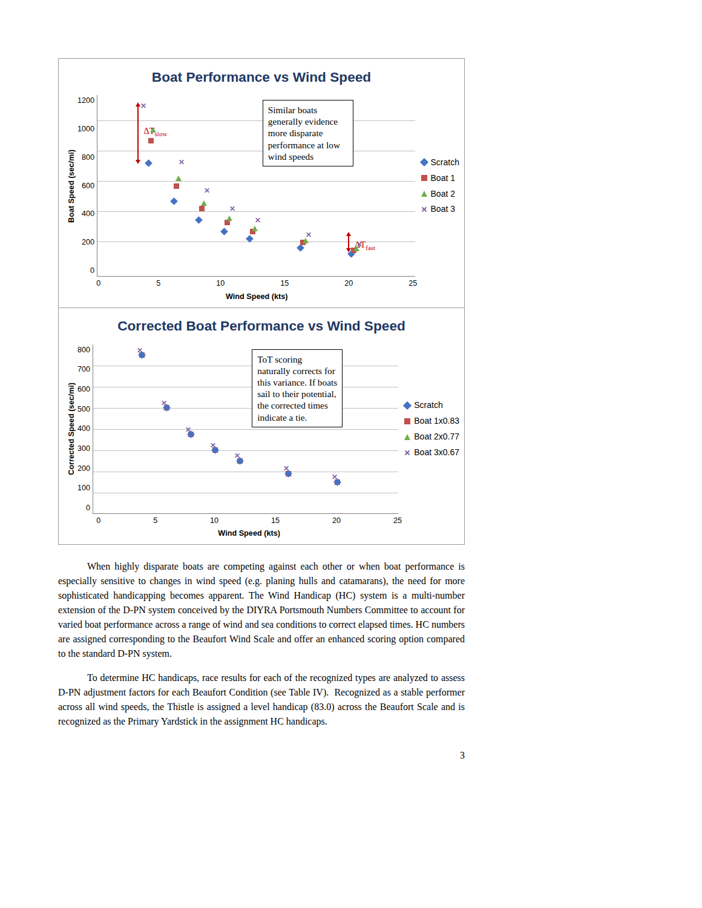Boat Performance vs Wind Speed
Boat Speed (sec/mi)
120010008006004002000
Similar boats generally evidence more disparate performance at low wind speeds
ΔTslow
ΔTfast
✕
✕
✕
✕
✕
✕
✕
Scratch
Boat 1
Boat 2
Boat 3
0510152025
Wind Speed (kts)
Corrected Boat Performance vs Wind Speed
Corrected Speed (sec/mi)
8007006005004003002001000
ToT scoring naturally corrects for this variance. If boats sail to their potential, the corrected times indicate a tie.
✕
✕
✕
✕
✕
✕
✕
Scratch
Boat 1x0.83
Boat 2x0.77
Boat 3x0.67
0510152025
Wind Speed (kts)
When highly disparate boats are competing against each other or when boat performance is especially sensitive to changes in wind speed (e.g. planing hulls and catamarans), the need for more sophisticated handicapping becomes apparent. The Wind Handicap (HC) system is a multi-number extension of the D-PN system conceived by the DIYRA Portsmouth Numbers Committee to account for varied boat performance across a range of wind and sea conditions to correct elapsed times. HC numbers are assigned corresponding to the Beaufort Wind Scale and offer an enhanced scoring option compared to the standard D-PN system.
To determine HC handicaps, race results for each of the recognized types are analyzed to assess D-PN adjustment factors for each Beaufort Condition (see Table IV). Recognized as a stable performer across all wind speeds, the Thistle is assigned a level handicap (83.0) across the Beaufort Scale and is recognized as the Primary Yardstick in the assignment HC handicaps.
3